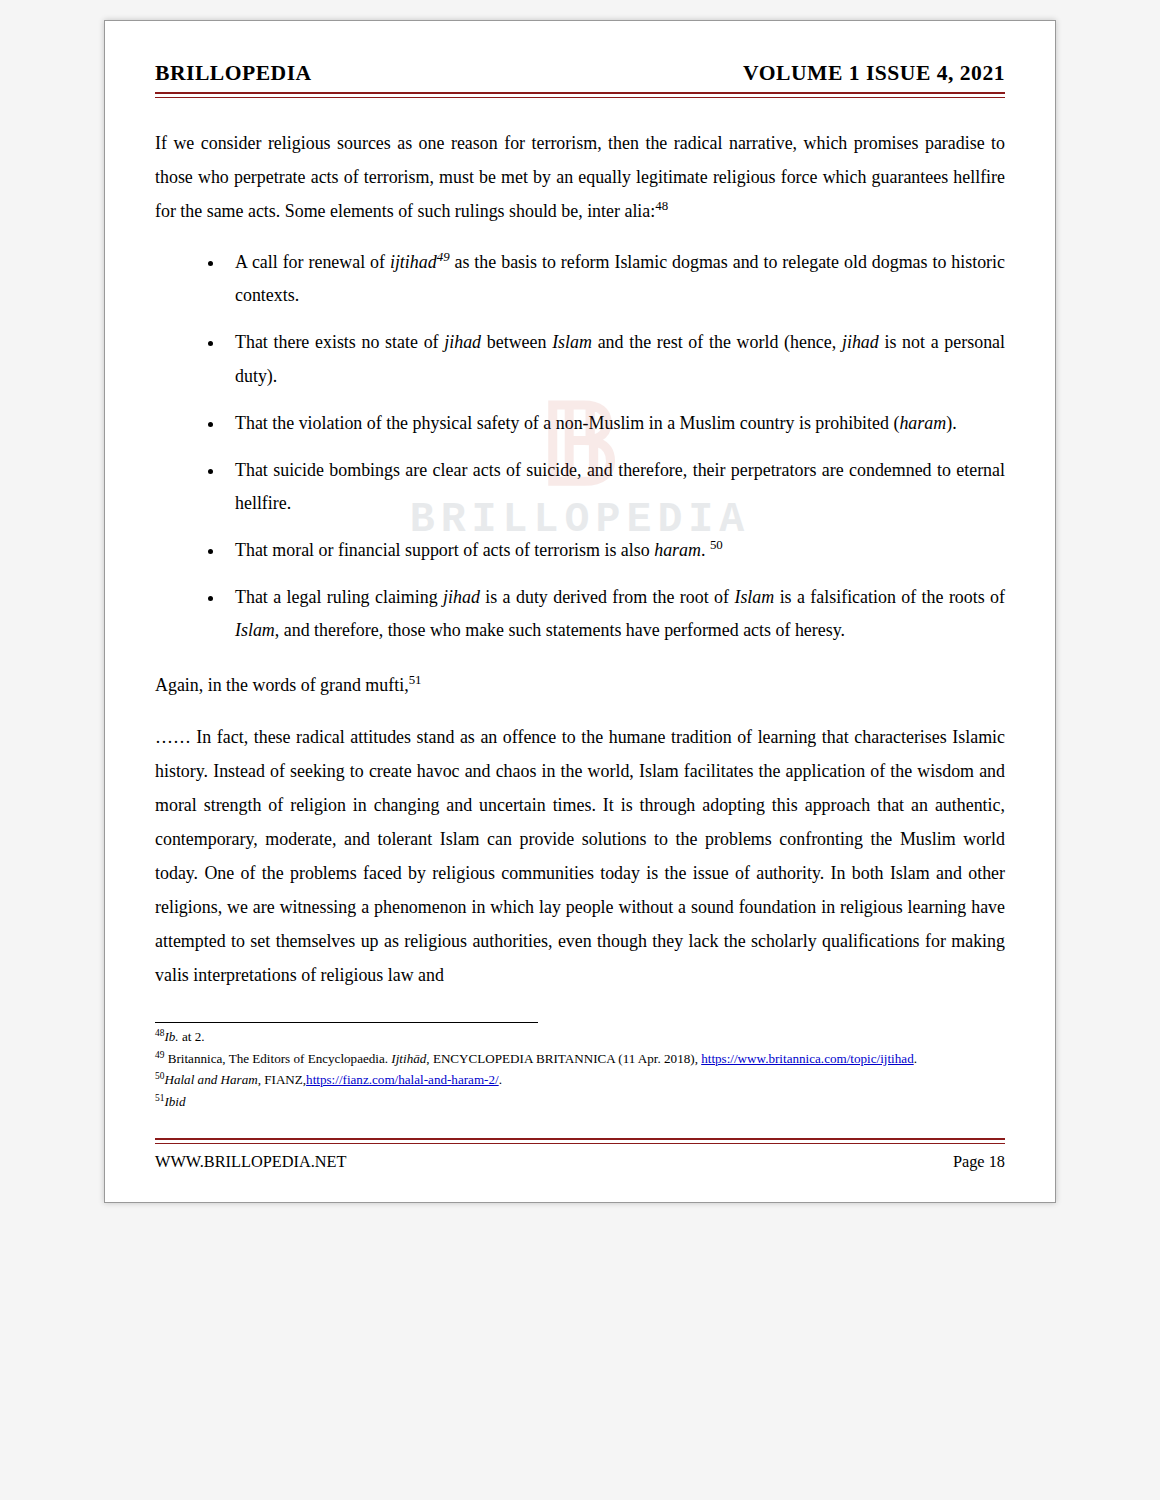𝔹
BRILLOPEDIA
BRILLOPEDIA VOLUME 1 ISSUE 4, 2021
If we consider religious sources as one reason for terrorism, then the radical narrative, which promises paradise to those who perpetrate acts of terrorism, must be met by an equally legitimate religious force which guarantees hellfire for the same acts. Some elements of such rulings should be, inter alia:48
A call for renewal of ijtihad49 as the basis to reform Islamic dogmas and to relegate old dogmas to historic contexts.
That there exists no state of jihad between Islam and the rest of the world (hence, jihad is not a personal duty).
That the violation of the physical safety of a non-Muslim in a Muslim country is prohibited (haram).
That suicide bombings are clear acts of suicide, and therefore, their perpetrators are condemned to eternal hellfire.
That moral or financial support of acts of terrorism is also haram. 50
That a legal ruling claiming jihad is a duty derived from the root of Islam is a falsification of the roots of Islam, and therefore, those who make such statements have performed acts of heresy.
Again, in the words of grand mufti,51
…… In fact, these radical attitudes stand as an offence to the humane tradition of learning that characterises Islamic history. Instead of seeking to create havoc and chaos in the world, Islam facilitates the application of the wisdom and moral strength of religion in changing and uncertain times. It is through adopting this approach that an authentic, contemporary, moderate, and tolerant Islam can provide solutions to the problems confronting the Muslim world today. One of the problems faced by religious communities today is the issue of authority. In both Islam and other religions, we are witnessing a phenomenon in which lay people without a sound foundation in religious learning have attempted to set themselves up as religious authorities, even though they lack the scholarly qualifications for making valis interpretations of religious law and
48Ib. at 2.
49 Britannica, The Editors of Encyclopaedia. Ijtihād, ENCYCLOPEDIA BRITANNICA (11 Apr. 2018), https://www.britannica.com/topic/ijtihad.
50Halal and Haram, FIANZ,https://fianz.com/halal-and-haram-2/.
51Ibid
WWW.BRILLOPEDIA.NET Page 18